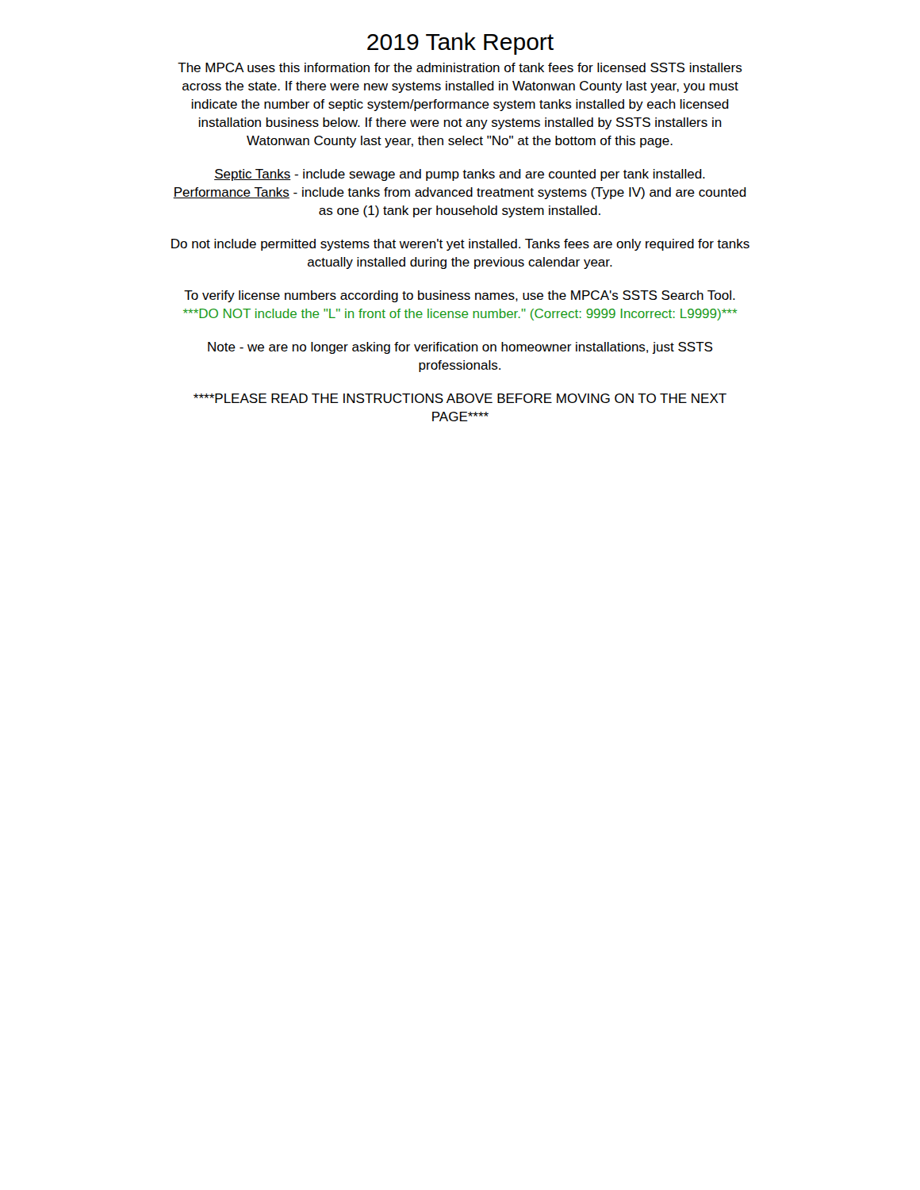2019 Tank Report
The MPCA uses this information for the administration of tank fees for licensed SSTS installers across the state. If there were new systems installed in Watonwan County last year, you must indicate the number of septic system/performance system tanks installed by each licensed installation business below. If there were not any systems installed by SSTS installers in Watonwan County last year, then select "No" at the bottom of this page.
Septic Tanks - include sewage and pump tanks and are counted per tank installed.
Performance Tanks - include tanks from advanced treatment systems (Type IV) and are counted as one (1) tank per household system installed.
Do not include permitted systems that weren't yet installed. Tanks fees are only required for tanks actually installed during the previous calendar year.
To verify license numbers according to business names, use the MPCA's SSTS Search Tool.
***DO NOT include the "L" in front of the license number." (Correct: 9999 Incorrect: L9999)***
Note - we are no longer asking for verification on homeowner installations, just SSTS professionals.
****PLEASE READ THE INSTRUCTIONS ABOVE BEFORE MOVING ON TO THE NEXT PAGE****